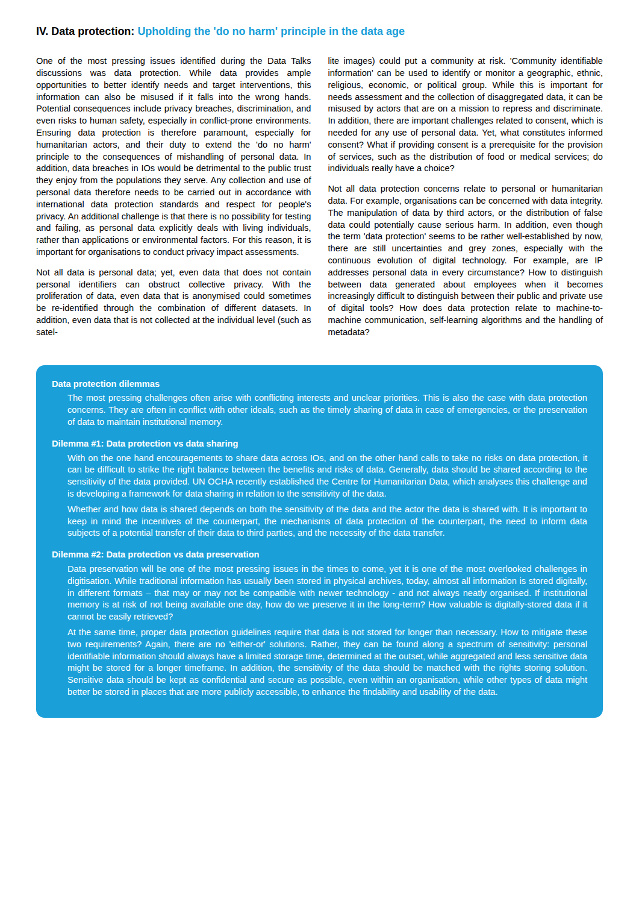IV. Data protection: Upholding the 'do no harm' principle in the data age
One of the most pressing issues identified during the Data Talks discussions was data protection. While data provides ample opportunities to better identify needs and target interventions, this information can also be misused if it falls into the wrong hands. Potential consequences include privacy breaches, discrimination, and even risks to human safety, especially in conflict-prone environments. Ensuring data protection is therefore paramount, especially for humanitarian actors, and their duty to extend the 'do no harm' principle to the consequences of mishandling of personal data. In addition, data breaches in IOs would be detrimental to the public trust they enjoy from the populations they serve. Any collection and use of personal data therefore needs to be carried out in accordance with international data protection standards and respect for people's privacy. An additional challenge is that there is no possibility for testing and failing, as personal data explicitly deals with living individuals, rather than applications or environmental factors. For this reason, it is important for organisations to conduct privacy impact assessments.
Not all data is personal data; yet, even data that does not contain personal identifiers can obstruct collective privacy. With the proliferation of data, even data that is anonymised could sometimes be re-identified through the combination of different datasets. In addition, even data that is not collected at the individual level (such as satel-
lite images) could put a community at risk. 'Community identifiable information' can be used to identify or monitor a geographic, ethnic, religious, economic, or political group. While this is important for needs assessment and the collection of disaggregated data, it can be misused by actors that are on a mission to repress and discriminate. In addition, there are important challenges related to consent, which is needed for any use of personal data. Yet, what constitutes informed consent? What if providing consent is a prerequisite for the provision of services, such as the distribution of food or medical services; do individuals really have a choice?
Not all data protection concerns relate to personal or humanitarian data. For example, organisations can be concerned with data integrity. The manipulation of data by third actors, or the distribution of false data could potentially cause serious harm. In addition, even though the term 'data protection' seems to be rather well-established by now, there are still uncertainties and grey zones, especially with the continuous evolution of digital technology. For example, are IP addresses personal data in every circumstance? How to distinguish between data generated about employees when it becomes increasingly difficult to distinguish between their public and private use of digital tools? How does data protection relate to machine-to-machine communication, self-learning algorithms and the handling of metadata?
Data protection dilemmas
The most pressing challenges often arise with conflicting interests and unclear priorities. This is also the case with data protection concerns. They are often in conflict with other ideals, such as the timely sharing of data in case of emergencies, or the preservation of data to maintain institutional memory.
Dilemma #1: Data protection vs data sharing
With on the one hand encouragements to share data across IOs, and on the other hand calls to take no risks on data protection, it can be difficult to strike the right balance between the benefits and risks of data. Generally, data should be shared according to the sensitivity of the data provided. UN OCHA recently established the Centre for Humanitarian Data, which analyses this challenge and is developing a framework for data sharing in relation to the sensitivity of the data.
Whether and how data is shared depends on both the sensitivity of the data and the actor the data is shared with. It is important to keep in mind the incentives of the counterpart, the mechanisms of data protection of the counterpart, the need to inform data subjects of a potential transfer of their data to third parties, and the necessity of the data transfer.
Dilemma #2: Data protection vs data preservation
Data preservation will be one of the most pressing issues in the times to come, yet it is one of the most overlooked challenges in digitisation. While traditional information has usually been stored in physical archives, today, almost all information is stored digitally, in different formats – that may or may not be compatible with newer technology - and not always neatly organised. If institutional memory is at risk of not being available one day, how do we preserve it in the long-term? How valuable is digitally-stored data if it cannot be easily retrieved?
At the same time, proper data protection guidelines require that data is not stored for longer than necessary. How to mitigate these two requirements? Again, there are no 'either-or' solutions. Rather, they can be found along a spectrum of sensitivity: personal identifiable information should always have a limited storage time, determined at the outset, while aggregated and less sensitive data might be stored for a longer timeframe. In addition, the sensitivity of the data should be matched with the rights storing solution. Sensitive data should be kept as confidential and secure as possible, even within an organisation, while other types of data might better be stored in places that are more publicly accessible, to enhance the findability and usability of the data.